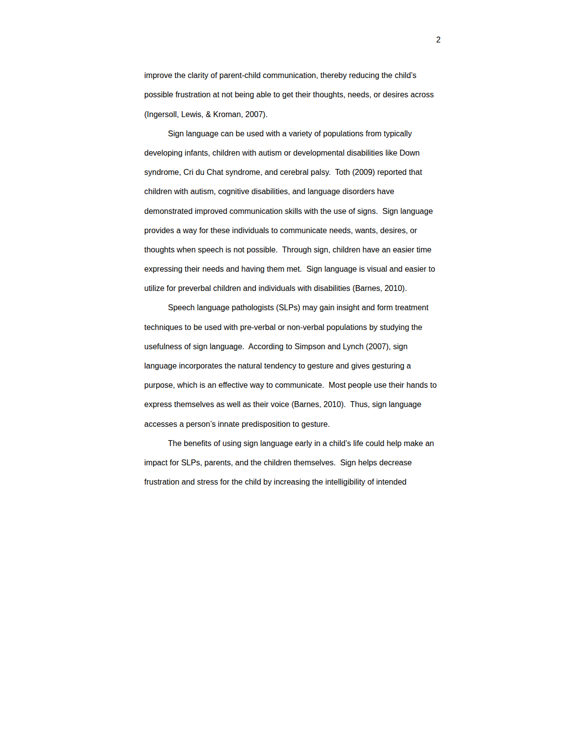2
improve the clarity of parent-child communication, thereby reducing the child’s possible frustration at not being able to get their thoughts, needs, or desires across (Ingersoll, Lewis, & Kroman, 2007).
Sign language can be used with a variety of populations from typically developing infants, children with autism or developmental disabilities like Down syndrome, Cri du Chat syndrome, and cerebral palsy. Toth (2009) reported that children with autism, cognitive disabilities, and language disorders have demonstrated improved communication skills with the use of signs. Sign language provides a way for these individuals to communicate needs, wants, desires, or thoughts when speech is not possible. Through sign, children have an easier time expressing their needs and having them met. Sign language is visual and easier to utilize for preverbal children and individuals with disabilities (Barnes, 2010).
Speech language pathologists (SLPs) may gain insight and form treatment techniques to be used with pre-verbal or non-verbal populations by studying the usefulness of sign language. According to Simpson and Lynch (2007), sign language incorporates the natural tendency to gesture and gives gesturing a purpose, which is an effective way to communicate. Most people use their hands to express themselves as well as their voice (Barnes, 2010). Thus, sign language accesses a person’s innate predisposition to gesture.
The benefits of using sign language early in a child’s life could help make an impact for SLPs, parents, and the children themselves. Sign helps decrease frustration and stress for the child by increasing the intelligibility of intended